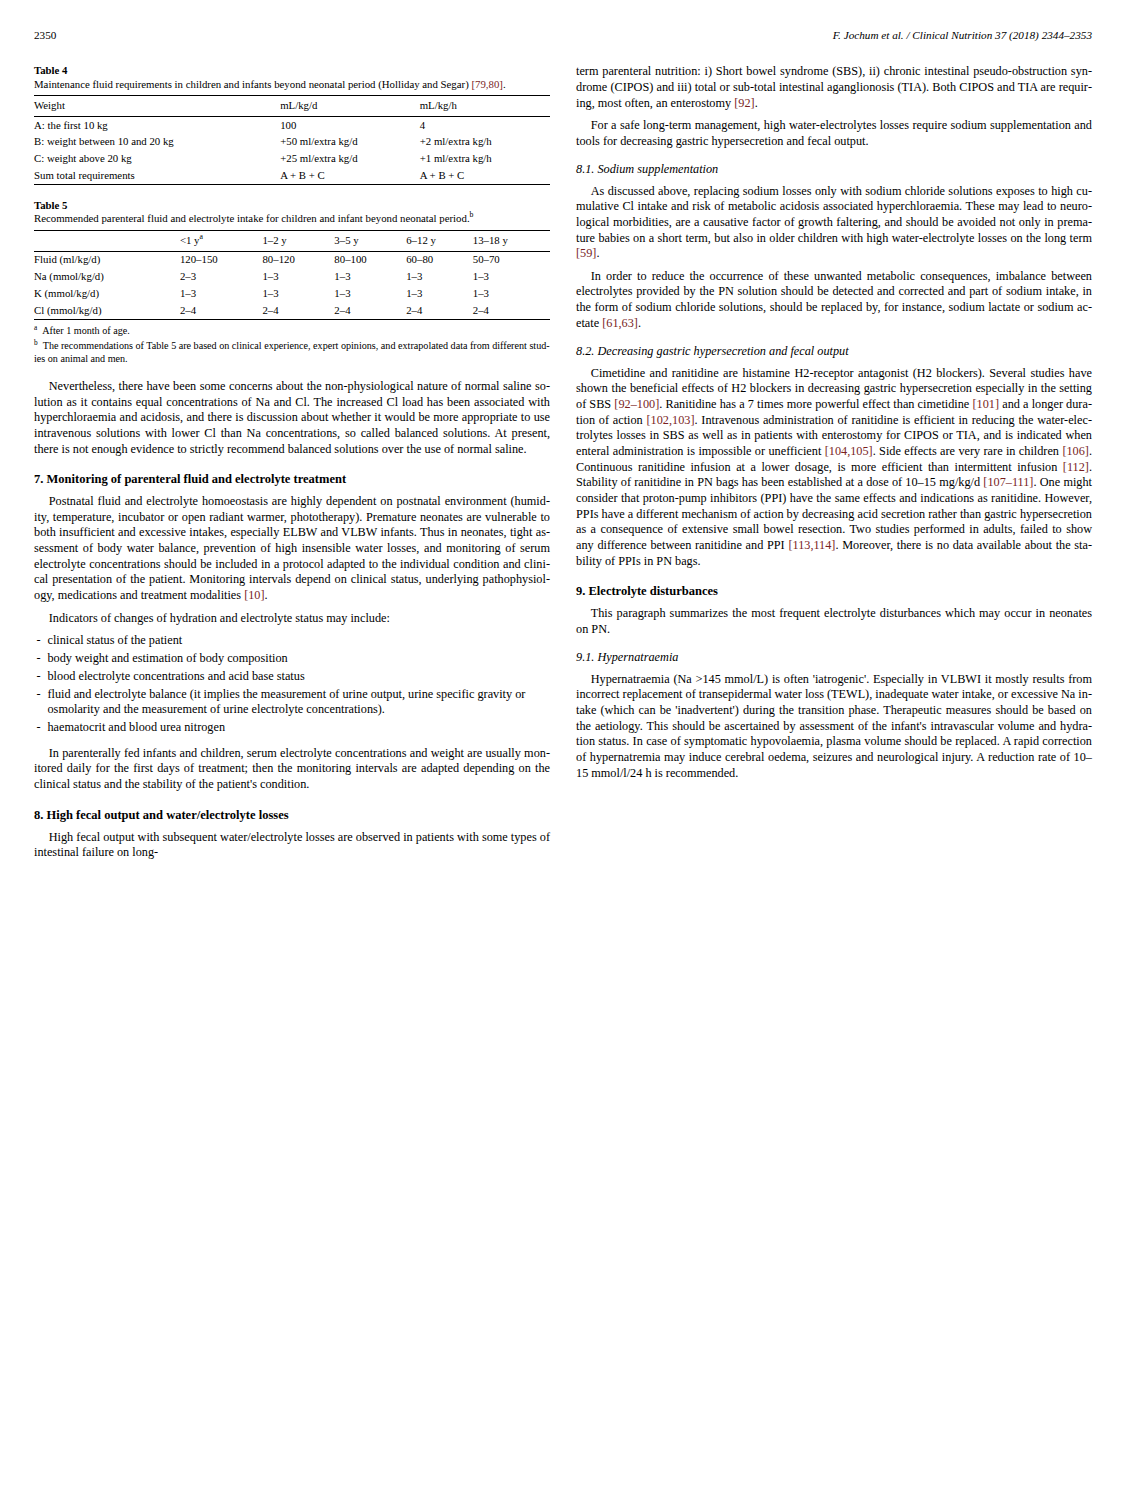2350 F. Jochum et al. / Clinical Nutrition 37 (2018) 2344–2353
Table 4 Maintenance fluid requirements in children and infants beyond neonatal period (Holliday and Segar) [79,80].
| Weight | mL/kg/d | mL/kg/h |
| --- | --- | --- |
| A: the first 10 kg | 100 | 4 |
| B: weight between 10 and 20 kg | +50 ml/extra kg/d | +2 ml/extra kg/h |
| C: weight above 20 kg | +25 ml/extra kg/d | +1 ml/extra kg/h |
| Sum total requirements | A + B + C | A + B + C |
Table 5 Recommended parenteral fluid and electrolyte intake for children and infant beyond neonatal period.b
| | <1 y a | 1–2 y | 3–5 y | 6–12 y | 13–18 y |
| --- | --- | --- | --- | --- | --- |
| Fluid (ml/kg/d) | 120–150 | 80–120 | 80–100 | 60–80 | 50–70 |
| Na (mmol/kg/d) | 2–3 | 1–3 | 1–3 | 1–3 | 1–3 |
| K (mmol/kg/d) | 1–3 | 1–3 | 1–3 | 1–3 | 1–3 |
| Cl (mmol/kg/d) | 2–4 | 2–4 | 2–4 | 2–4 | 2–4 |
a After 1 month of age.
b The recommendations of Table 5 are based on clinical experience, expert opinions, and extrapolated data from different studies on animal and men.
Nevertheless, there have been some concerns about the non-physiological nature of normal saline solution as it contains equal concentrations of Na and Cl. The increased Cl load has been associated with hyperchloraemia and acidosis, and there is discussion about whether it would be more appropriate to use intravenous solutions with lower Cl than Na concentrations, so called balanced solutions. At present, there is not enough evidence to strictly recommend balanced solutions over the use of normal saline.
7. Monitoring of parenteral fluid and electrolyte treatment
Postnatal fluid and electrolyte homoeostasis are highly dependent on postnatal environment (humidity, temperature, incubator or open radiant warmer, phototherapy). Premature neonates are vulnerable to both insufficient and excessive intakes, especially ELBW and VLBW infants. Thus in neonates, tight assessment of body water balance, prevention of high insensible water losses, and monitoring of serum electrolyte concentrations should be included in a protocol adapted to the individual condition and clinical presentation of the patient. Monitoring intervals depend on clinical status, underlying pathophysiology, medications and treatment modalities [10].
Indicators of changes of hydration and electrolyte status may include:
clinical status of the patient
body weight and estimation of body composition
blood electrolyte concentrations and acid base status
fluid and electrolyte balance (it implies the measurement of urine output, urine specific gravity or osmolarity and the measurement of urine electrolyte concentrations).
haematocrit and blood urea nitrogen
In parenterally fed infants and children, serum electrolyte concentrations and weight are usually monitored daily for the first days of treatment; then the monitoring intervals are adapted depending on the clinical status and the stability of the patient's condition.
8. High fecal output and water/electrolyte losses
High fecal output with subsequent water/electrolyte losses are observed in patients with some types of intestinal failure on long-
term parenteral nutrition: i) Short bowel syndrome (SBS), ii) chronic intestinal pseudo-obstruction syndrome (CIPOS) and iii) total or sub-total intestinal aganglionosis (TIA). Both CIPOS and TIA are requiring, most often, an enterostomy [92].
For a safe long-term management, high water-electrolytes losses require sodium supplementation and tools for decreasing gastric hypersecretion and fecal output.
8.1. Sodium supplementation
As discussed above, replacing sodium losses only with sodium chloride solutions exposes to high cumulative Cl intake and risk of metabolic acidosis associated hyperchloraemia. These may lead to neurological morbidities, are a causative factor of growth faltering, and should be avoided not only in premature babies on a short term, but also in older children with high water-electrolyte losses on the long term [59].
In order to reduce the occurrence of these unwanted metabolic consequences, imbalance between electrolytes provided by the PN solution should be detected and corrected and part of sodium intake, in the form of sodium chloride solutions, should be replaced by, for instance, sodium lactate or sodium acetate [61,63].
8.2. Decreasing gastric hypersecretion and fecal output
Cimetidine and ranitidine are histamine H2-receptor antagonist (H2 blockers). Several studies have shown the beneficial effects of H2 blockers in decreasing gastric hypersecretion especially in the setting of SBS [92–100]. Ranitidine has a 7 times more powerful effect than cimetidine [101] and a longer duration of action [102,103]. Intravenous administration of ranitidine is efficient in reducing the water-electrolytes losses in SBS as well as in patients with enterostomy for CIPOS or TIA, and is indicated when enteral administration is impossible or unefficient [104,105]. Side effects are very rare in children [106]. Continuous ranitidine infusion at a lower dosage, is more efficient than intermittent infusion [112]. Stability of ranitidine in PN bags has been established at a dose of 10–15 mg/kg/d [107–111]. One might consider that proton-pump inhibitors (PPI) have the same effects and indications as ranitidine. However, PPIs have a different mechanism of action by decreasing acid secretion rather than gastric hypersecretion as a consequence of extensive small bowel resection. Two studies performed in adults, failed to show any difference between ranitidine and PPI [113,114]. Moreover, there is no data available about the stability of PPIs in PN bags.
9. Electrolyte disturbances
This paragraph summarizes the most frequent electrolyte disturbances which may occur in neonates on PN.
9.1. Hypernatraemia
Hypernatraemia (Na >145 mmol/L) is often 'iatrogenic'. Especially in VLBWI it mostly results from incorrect replacement of transepidermal water loss (TEWL), inadequate water intake, or excessive Na intake (which can be 'inadvertent') during the transition phase. Therapeutic measures should be based on the aetiology. This should be ascertained by assessment of the infant's intravascular volume and hydration status. In case of symptomatic hypovolaemia, plasma volume should be replaced. A rapid correction of hypernatremia may induce cerebral oedema, seizures and neurological injury. A reduction rate of 10–15 mmol/l/24 h is recommended.